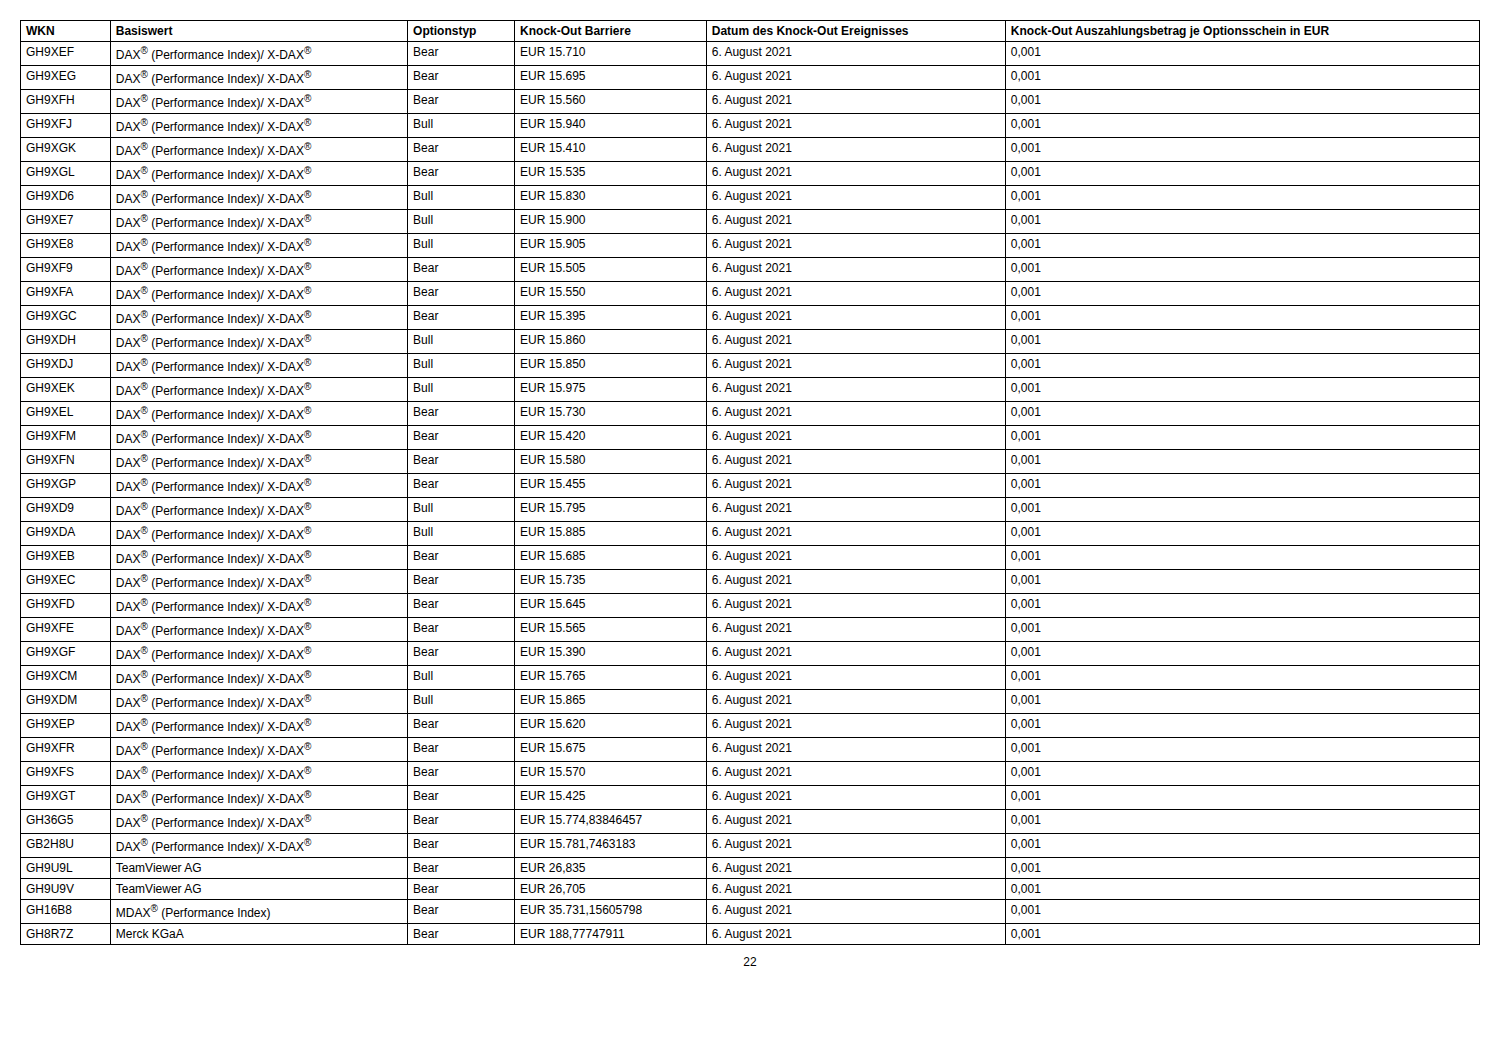| WKN | Basiswert | Optionstyp | Knock-Out Barriere | Datum des Knock-Out Ereignisses | Knock-Out Auszahlungsbetrag je Optionsschein in EUR |
| --- | --- | --- | --- | --- | --- |
| GH9XEF | DAX ® (Performance Index)/ X-DAX ® | Bear | EUR 15.710 | 6. August 2021 | 0,001 |
| GH9XEG | DAX ® (Performance Index)/ X-DAX ® | Bear | EUR 15.695 | 6. August 2021 | 0,001 |
| GH9XFH | DAX ® (Performance Index)/ X-DAX ® | Bear | EUR 15.560 | 6. August 2021 | 0,001 |
| GH9XFJ | DAX ® (Performance Index)/ X-DAX ® | Bull | EUR 15.940 | 6. August 2021 | 0,001 |
| GH9XGK | DAX ® (Performance Index)/ X-DAX ® | Bear | EUR 15.410 | 6. August 2021 | 0,001 |
| GH9XGL | DAX ® (Performance Index)/ X-DAX ® | Bear | EUR 15.535 | 6. August 2021 | 0,001 |
| GH9XD6 | DAX ® (Performance Index)/ X-DAX ® | Bull | EUR 15.830 | 6. August 2021 | 0,001 |
| GH9XE7 | DAX ® (Performance Index)/ X-DAX ® | Bull | EUR 15.900 | 6. August 2021 | 0,001 |
| GH9XE8 | DAX ® (Performance Index)/ X-DAX ® | Bull | EUR 15.905 | 6. August 2021 | 0,001 |
| GH9XF9 | DAX ® (Performance Index)/ X-DAX ® | Bear | EUR 15.505 | 6. August 2021 | 0,001 |
| GH9XFA | DAX ® (Performance Index)/ X-DAX ® | Bear | EUR 15.550 | 6. August 2021 | 0,001 |
| GH9XGC | DAX ® (Performance Index)/ X-DAX ® | Bear | EUR 15.395 | 6. August 2021 | 0,001 |
| GH9XDH | DAX ® (Performance Index)/ X-DAX ® | Bull | EUR 15.860 | 6. August 2021 | 0,001 |
| GH9XDJ | DAX ® (Performance Index)/ X-DAX ® | Bull | EUR 15.850 | 6. August 2021 | 0,001 |
| GH9XEK | DAX ® (Performance Index)/ X-DAX ® | Bull | EUR 15.975 | 6. August 2021 | 0,001 |
| GH9XEL | DAX ® (Performance Index)/ X-DAX ® | Bear | EUR 15.730 | 6. August 2021 | 0,001 |
| GH9XFM | DAX ® (Performance Index)/ X-DAX ® | Bear | EUR 15.420 | 6. August 2021 | 0,001 |
| GH9XFN | DAX ® (Performance Index)/ X-DAX ® | Bear | EUR 15.580 | 6. August 2021 | 0,001 |
| GH9XGP | DAX ® (Performance Index)/ X-DAX ® | Bear | EUR 15.455 | 6. August 2021 | 0,001 |
| GH9XD9 | DAX ® (Performance Index)/ X-DAX ® | Bull | EUR 15.795 | 6. August 2021 | 0,001 |
| GH9XDA | DAX ® (Performance Index)/ X-DAX ® | Bull | EUR 15.885 | 6. August 2021 | 0,001 |
| GH9XEB | DAX ® (Performance Index)/ X-DAX ® | Bear | EUR 15.685 | 6. August 2021 | 0,001 |
| GH9XEC | DAX ® (Performance Index)/ X-DAX ® | Bear | EUR 15.735 | 6. August 2021 | 0,001 |
| GH9XFD | DAX ® (Performance Index)/ X-DAX ® | Bear | EUR 15.645 | 6. August 2021 | 0,001 |
| GH9XFE | DAX ® (Performance Index)/ X-DAX ® | Bear | EUR 15.565 | 6. August 2021 | 0,001 |
| GH9XGF | DAX ® (Performance Index)/ X-DAX ® | Bear | EUR 15.390 | 6. August 2021 | 0,001 |
| GH9XCM | DAX ® (Performance Index)/ X-DAX ® | Bull | EUR 15.765 | 6. August 2021 | 0,001 |
| GH9XDM | DAX ® (Performance Index)/ X-DAX ® | Bull | EUR 15.865 | 6. August 2021 | 0,001 |
| GH9XEP | DAX ® (Performance Index)/ X-DAX ® | Bear | EUR 15.620 | 6. August 2021 | 0,001 |
| GH9XFR | DAX ® (Performance Index)/ X-DAX ® | Bear | EUR 15.675 | 6. August 2021 | 0,001 |
| GH9XFS | DAX ® (Performance Index)/ X-DAX ® | Bear | EUR 15.570 | 6. August 2021 | 0,001 |
| GH9XGT | DAX ® (Performance Index)/ X-DAX ® | Bear | EUR 15.425 | 6. August 2021 | 0,001 |
| GH36G5 | DAX ® (Performance Index)/ X-DAX ® | Bear | EUR 15.774,83846457 | 6. August 2021 | 0,001 |
| GB2H8U | DAX ® (Performance Index)/ X-DAX ® | Bear | EUR 15.781,7463183 | 6. August 2021 | 0,001 |
| GH9U9L | TeamViewer AG | Bear | EUR 26,835 | 6. August 2021 | 0,001 |
| GH9U9V | TeamViewer AG | Bear | EUR 26,705 | 6. August 2021 | 0,001 |
| GH16B8 | MDAX ® (Performance Index) | Bear | EUR 35.731,15605798 | 6. August 2021 | 0,001 |
| GH8R7Z | Merck KGaA | Bear | EUR 188,77747911 | 6. August 2021 | 0,001 |
22